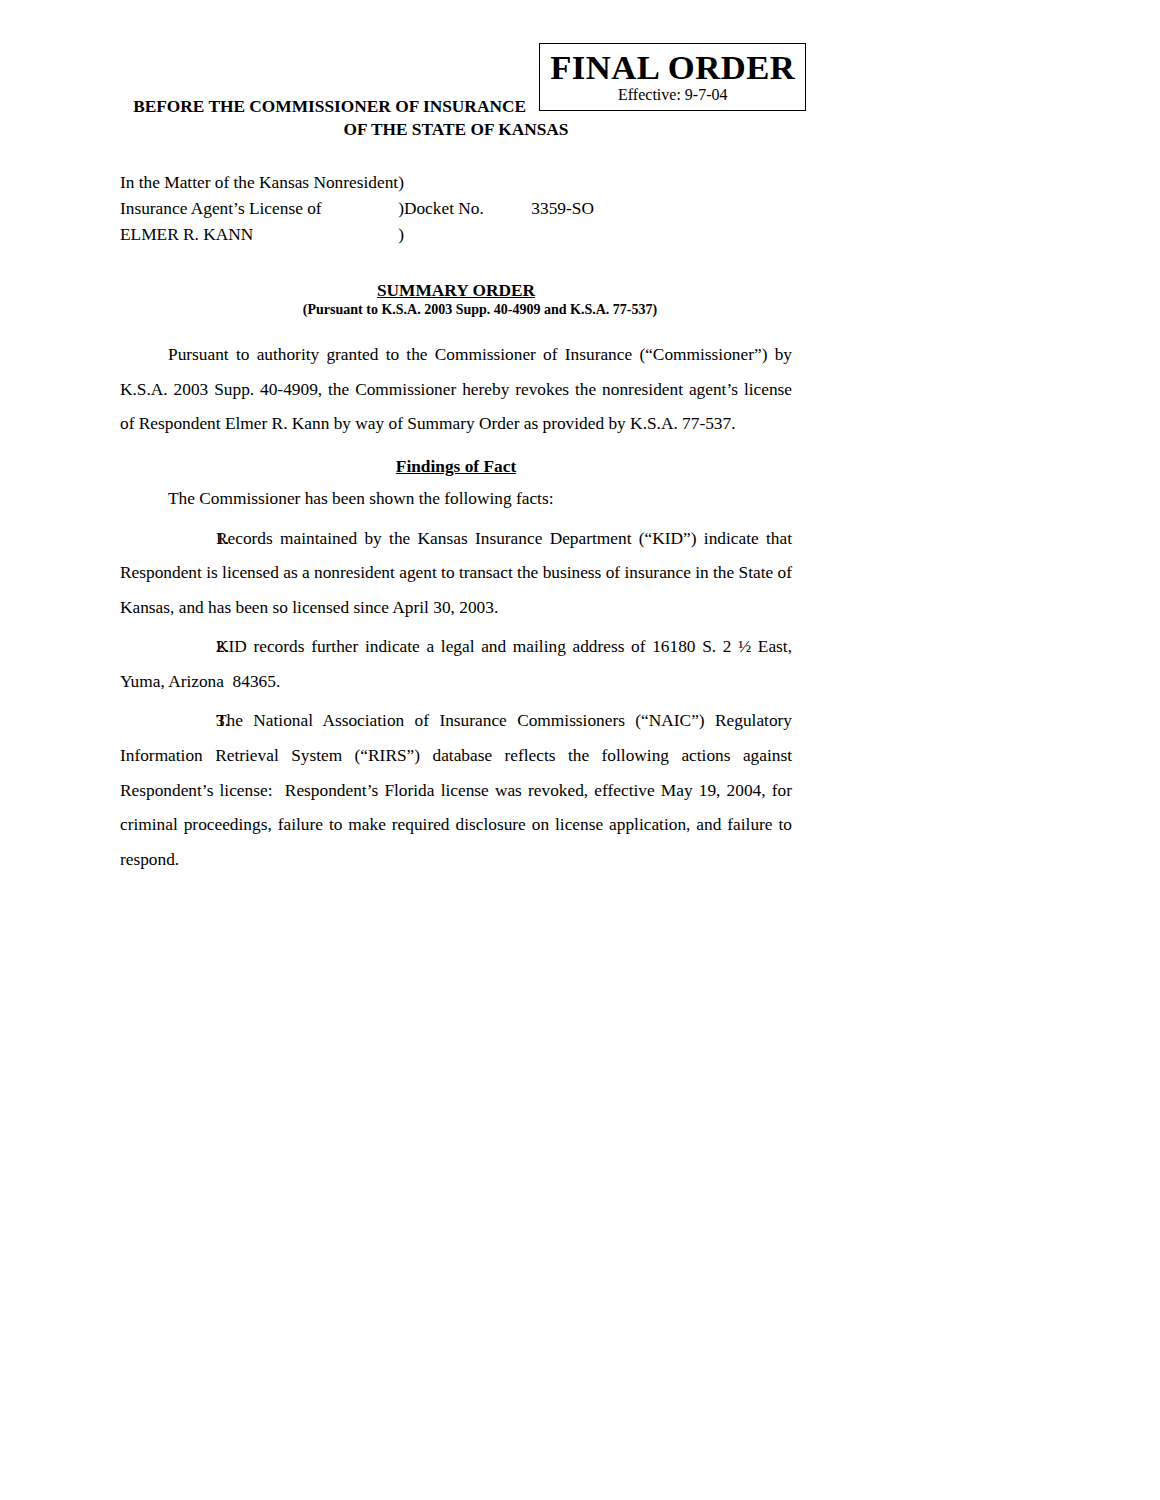FINAL ORDER
Effective: 9-7-04
BEFORE THE COMMISSIONER OF INSURANCE
OF THE STATE OF KANSAS
| In the Matter of the Kansas Nonresident | ) | |
| Insurance Agent’s License of | ) | Docket No. 3359-SO |
| ELMER R. KANN | ) | |
SUMMARY ORDER
(Pursuant to K.S.A. 2003 Supp. 40-4909 and K.S.A. 77-537)
Pursuant to authority granted to the Commissioner of Insurance (“Commissioner”) by K.S.A. 2003 Supp. 40-4909, the Commissioner hereby revokes the nonresident agent’s license of Respondent Elmer R. Kann by way of Summary Order as provided by K.S.A. 77-537.
Findings of Fact
The Commissioner has been shown the following facts:
1. Records maintained by the Kansas Insurance Department (“KID”) indicate that Respondent is licensed as a nonresident agent to transact the business of insurance in the State of Kansas, and has been so licensed since April 30, 2003.
2. KID records further indicate a legal and mailing address of 16180 S. 2 ½ East, Yuma, Arizona 84365.
3. The National Association of Insurance Commissioners (“NAIC”) Regulatory Information Retrieval System (“RIRS”) database reflects the following actions against Respondent’s license: Respondent’s Florida license was revoked, effective May 19, 2004, for criminal proceedings, failure to make required disclosure on license application, and failure to respond.